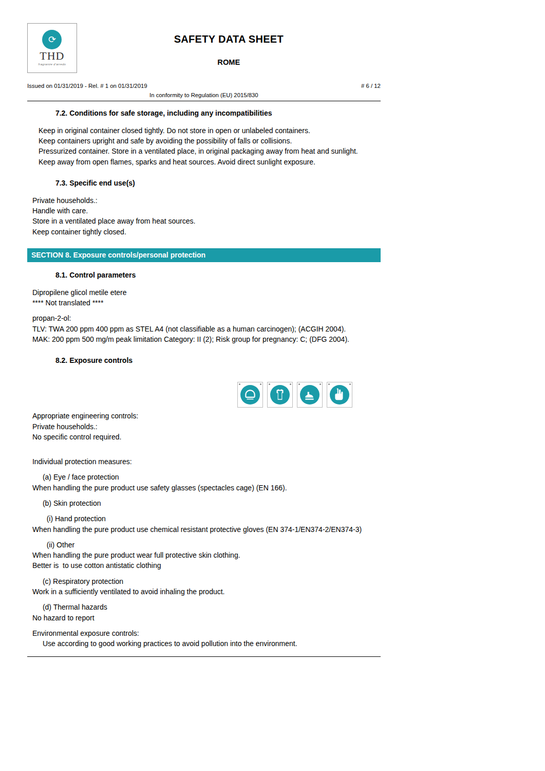⟳
THD
fragranze d'arredo
SAFETY DATA SHEET
ROME
Issued on 01/31/2019 - Rel. # 1 on 01/31/2019 # 6 / 12
In conformity to Regulation (EU) 2015/830
7.2. Conditions for safe storage, including any incompatibilities
Keep in original container closed tightly. Do not store in open or unlabeled containers.
Keep containers upright and safe by avoiding the possibility of falls or collisions.
Pressurized container. Store in a ventilated place, in original packaging away from heat and sunlight.
Keep away from open flames, sparks and heat sources. Avoid direct sunlight exposure.
7.3. Specific end use(s)
Private households.:
Handle with care.
Store in a ventilated place away from heat sources.
Keep container tightly closed.
SECTION 8. Exposure controls/personal protection
8.1. Control parameters
Dipropilene glicol metile etere
**** Not translated ****
propan-2-ol:
TLV: TWA 200 ppm 400 ppm as STEL A4 (not classifiable as a human carcinogen); (ACGIH 2004).
MAK: 200 ppm 500 mg/m peak limitation Category: II (2); Risk group for pregnancy: C; (DFG 2004).
8.2. Exposure controls
Appropriate engineering controls:
Private households.:
No specific control required.
Individual protection measures:
(a) Eye / face protection
When handling the pure product use safety glasses (spectacles cage) (EN 166).
(b) Skin protection
(i) Hand protection
When handling the pure product use chemical resistant protective gloves (EN 374-1/EN374-2/EN374-3)
(ii) Other
When handling the pure product wear full protective skin clothing.
Better is to use cotton antistatic clothing
(c) Respiratory protection
Work in a sufficiently ventilated to avoid inhaling the product.
(d) Thermal hazards
No hazard to report
Environmental exposure controls:
Use according to good working practices to avoid pollution into the environment.